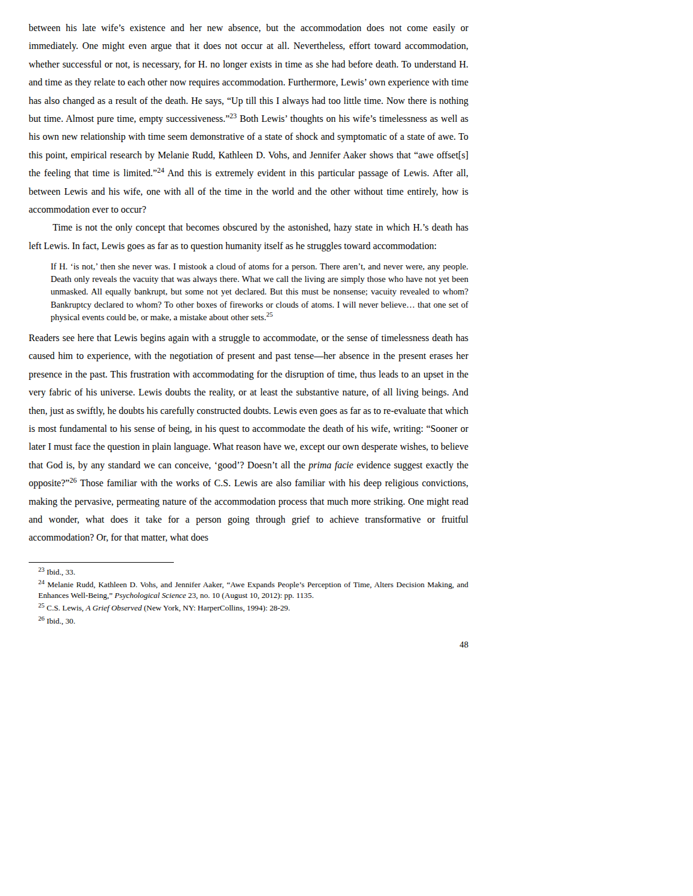between his late wife’s existence and her new absence, but the accommodation does not come easily or immediately. One might even argue that it does not occur at all. Nevertheless, effort toward accommodation, whether successful or not, is necessary, for H. no longer exists in time as she had before death. To understand H. and time as they relate to each other now requires accommodation. Furthermore, Lewis’ own experience with time has also changed as a result of the death. He says, “Up till this I always had too little time. Now there is nothing but time. Almost pure time, empty successiveness.”23 Both Lewis’ thoughts on his wife’s timelessness as well as his own new relationship with time seem demonstrative of a state of shock and symptomatic of a state of awe. To this point, empirical research by Melanie Rudd, Kathleen D. Vohs, and Jennifer Aaker shows that “awe offset[s] the feeling that time is limited.”24 And this is extremely evident in this particular passage of Lewis. After all, between Lewis and his wife, one with all of the time in the world and the other without time entirely, how is accommodation ever to occur?
Time is not the only concept that becomes obscured by the astonished, hazy state in which H.’s death has left Lewis. In fact, Lewis goes as far as to question humanity itself as he struggles toward accommodation:
If H. ‘is not,’ then she never was. I mistook a cloud of atoms for a person. There aren’t, and never were, any people. Death only reveals the vacuity that was always there. What we call the living are simply those who have not yet been unmasked. All equally bankrupt, but some not yet declared. But this must be nonsense; vacuity revealed to whom? Bankruptcy declared to whom? To other boxes of fireworks or clouds of atoms. I will never believe… that one set of physical events could be, or make, a mistake about other sets.25
Readers see here that Lewis begins again with a struggle to accommodate, or the sense of timelessness death has caused him to experience, with the negotiation of present and past tense—her absence in the present erases her presence in the past. This frustration with accommodating for the disruption of time, thus leads to an upset in the very fabric of his universe. Lewis doubts the reality, or at least the substantive nature, of all living beings. And then, just as swiftly, he doubts his carefully constructed doubts. Lewis even goes as far as to re-evaluate that which is most fundamental to his sense of being, in his quest to accommodate the death of his wife, writing: “Sooner or later I must face the question in plain language. What reason have we, except our own desperate wishes, to believe that God is, by any standard we can conceive, ‘good’? Doesn’t all the prima facie evidence suggest exactly the opposite?”26 Those familiar with the works of C.S. Lewis are also familiar with his deep religious convictions, making the pervasive, permeating nature of the accommodation process that much more striking. One might read and wonder, what does it take for a person going through grief to achieve transformative or fruitful accommodation? Or, for that matter, what does
23 Ibid., 33.
24 Melanie Rudd, Kathleen D. Vohs, and Jennifer Aaker, “Awe Expands People’s Perception of Time, Alters Decision Making, and Enhances Well-Being,” Psychological Science 23, no. 10 (August 10, 2012): pp. 1135.
25 C.S. Lewis, A Grief Observed (New York, NY: HarperCollins, 1994): 28-29.
26 Ibid., 30.
48